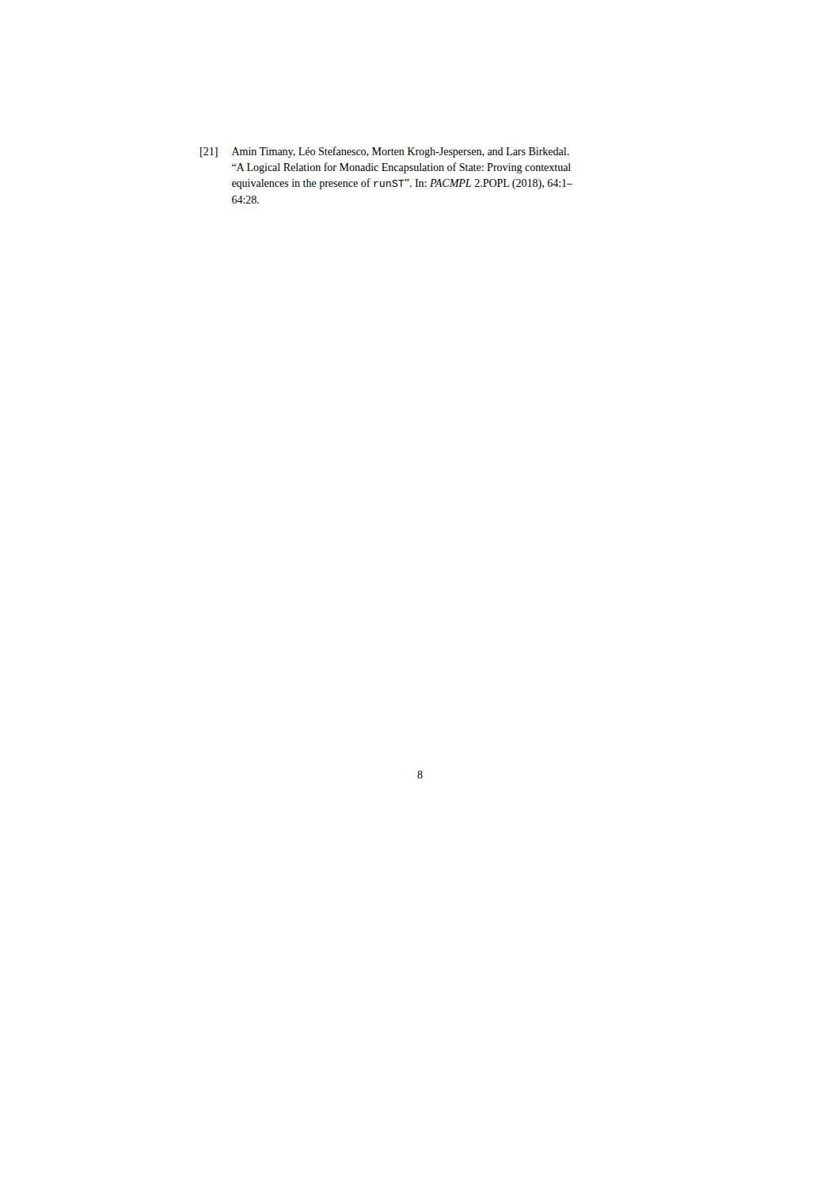[21]
Amin Timany, Léo Stefanesco, Morten Krogh-Jespersen, and Lars Birkedal. “A Logical Relation for Monadic Encapsulation of State: Proving contextual equivalences in the presence of runST”. In: PACMPL 2.POPL (2018), 64:1– 64:28.
8